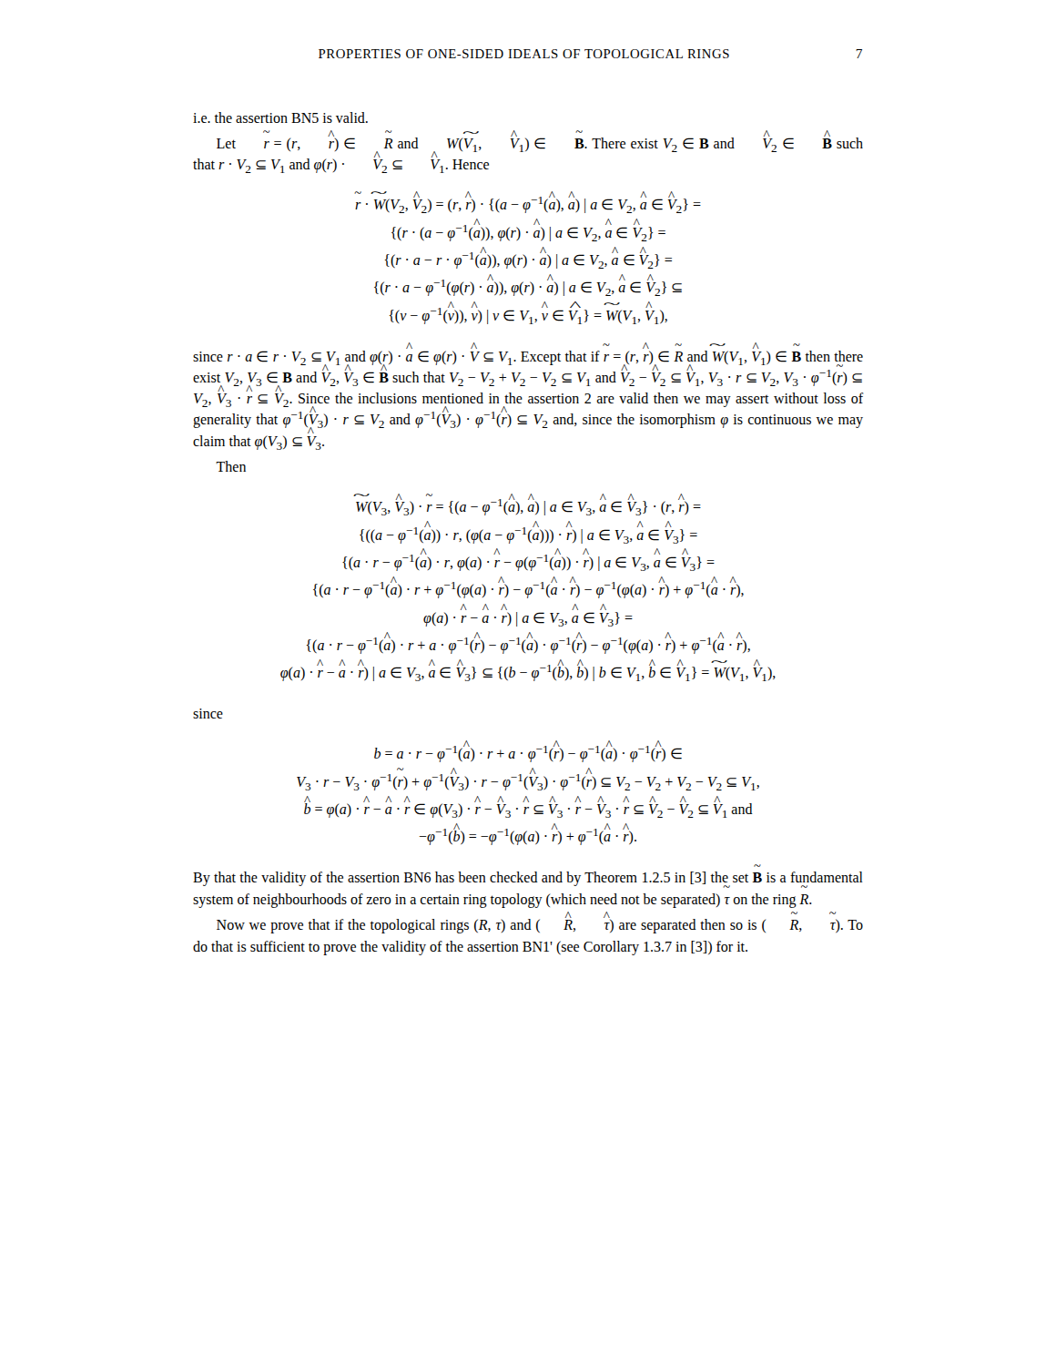PROPERTIES OF ONE-SIDED IDEALS OF TOPOLOGICAL RINGS 7
i.e. the assertion BN5 is valid.
Let r = (r, r) ∈ R and W(V1, V1) ∈ B. There exist V2 ∈ B and V2 ∈ B such that r · V2 ⊆ V1 and φ(r) · V2 ⊆ V1. Hence
r · W(V2, V2) = (r, r) · {(a − φ−1(a), a) | a ∈ V2, a ∈ V2} = {(r · (a − φ−1(a)), φ(r) · a) | a ∈ V2, a ∈ V2} = {(r · a − r · φ−1(a)), φ(r) · a) | a ∈ V2, a ∈ V2} = {(r · a − φ−1(φ(r) · a)), φ(r) · a) | a ∈ V2, a ∈ V2} ⊆ {(v − φ−1(v)), v) | v ∈ V1, v ∈ V1} = W(V1, V1),
since r · a ∈ r · V2 ⊆ V1 and φ(r) · a ∈ φ(r) · V ⊆ V1. Except that if r = (r, r) ∈ R and W(V1, V1) ∈ B then there exist V2, V3 ∈ B and V2, V3 ∈ B such that V2 − V2 + V2 − V2 ⊆ V1 and V2 − V2 ⊆ V1, V3 · r ⊆ V2, V3 · φ−1(r) ⊆ V2, V3 · r ⊆ V2. Since the inclusions mentioned in the assertion 2 are valid then we may assert without loss of generality that φ−1(V3) · r ⊆ V2 and φ−1(V3) · φ−1(r) ⊆ V2 and, since the isomorphism φ is continuous we may claim that φ(V3) ⊆ V3.
Then
W(V3, V3) · r = {(a − φ−1(a), a) | a ∈ V3, a ∈ V3} · (r, r) = {((a − φ−1(a)) · r, (φ(a − φ−1(a))) · r) | a ∈ V3, a ∈ V3} = {(a · r − φ−1(a) · r, φ(a) · r − φ(φ−1(a)) · r) | a ∈ V3, a ∈ V3} = {(a · r − φ−1(a) · r + φ−1(φ(a) · r) − φ−1(a · r) − φ−1(φ(a) · r) + φ−1(a · r), φ(a) · r − a · r) | a ∈ V3, a ∈ V3} = {(a · r − φ−1(a) · r + a · φ−1(r) − φ−1(a) · φ−1(r) − φ−1(φ(a) · r) + φ−1(a · r), φ(a) · r − a · r) | a ∈ V3, a ∈ V3} ⊆ {(b − φ−1(b), b) | b ∈ V1, b ∈ V1} = W(V1, V1),
since
b = a · r − φ−1(a) · r + a · φ−1(r) − φ−1(a) · φ−1(r) ∈ V3 · r − V3 · φ−1(r) + φ−1(V3) · r − φ−1(V3) · φ−1(r) ⊆ V2 − V2 + V2 − V2 ⊆ V1, b = φ(a) · r − a · r ∈ φ(V3) · r − V3 · r ⊆ V3 · r − V3 · r ⊆ V2 − V2 ⊆ V1 and −φ−1(b) = −φ−1(φ(a) · r) + φ−1(a · r).
By that the validity of the assertion BN6 has been checked and by Theorem 1.2.5 in [3] the set B is a fundamental system of neighbourhoods of zero in a certain ring topology (which need not be separated) τ on the ring R.
Now we prove that if the topological rings (R, τ) and (R, τ) are separated then so is (R, τ). To do that is sufficient to prove the validity of the assertion BN1' (see Corollary 1.3.7 in [3]) for it.